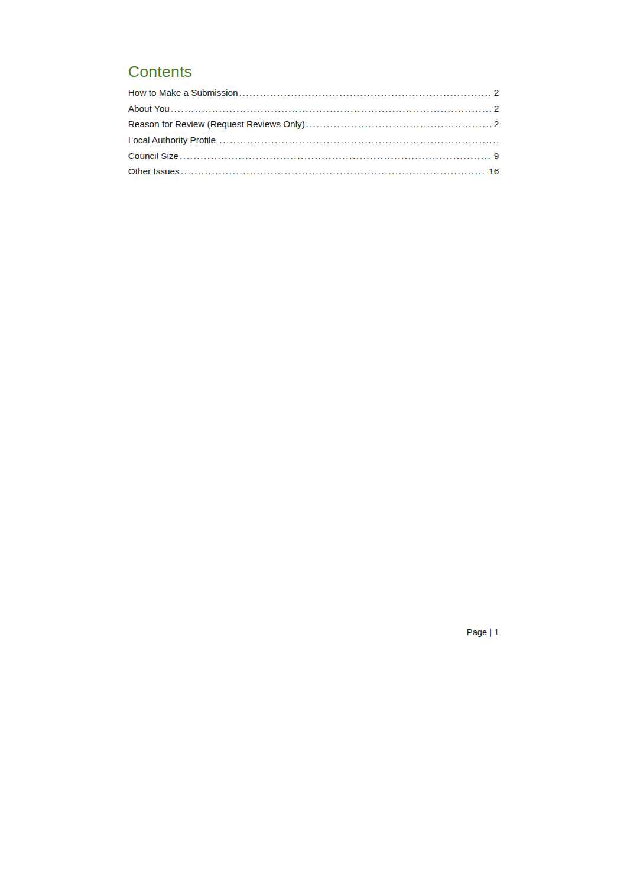Contents
How to Make a Submission ................................................................................................ 2
About You ............................................................................................................. 2
Reason for Review (Request Reviews Only) ......................................................................... 2
Local Authority Profile ....................................................................................................... 7
Council Size .......................................................................................................... 9
Other Issues ....................................................................................................... 16
Page | 1